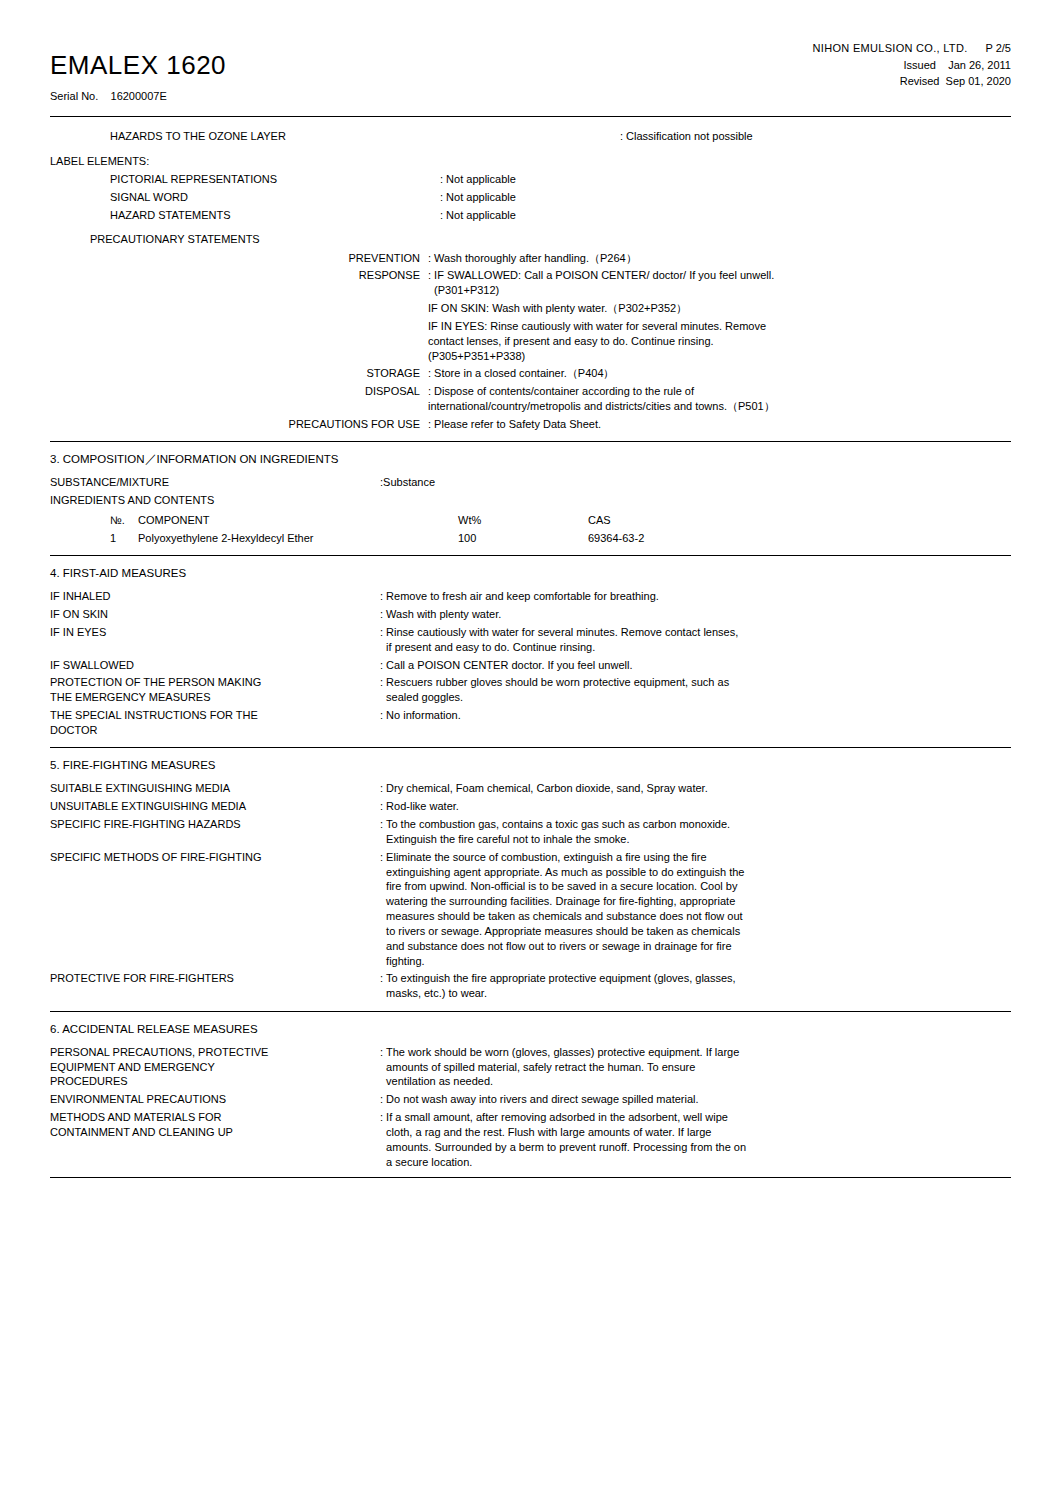EMALEX 1620
Serial No. 16200007E
NIHON EMULSION CO., LTD. P 2/5
Issued Jan 26, 2011
Revised Sep 01, 2020
| HAZARDS TO THE OZONE LAYER | : Classification not possible |
| LABEL ELEMENTS: |
| PICTORIAL REPRESENTATIONS | : Not applicable |
| SIGNAL WORD | : Not applicable |
| HAZARD STATEMENTS | : Not applicable |
PRECAUTIONARY STATEMENTS
| PREVENTION | : Wash thoroughly after handling.（P264） |
| RESPONSE | : IF SWALLOWED: Call a POISON CENTER/ doctor/ If you feel unwell. (P301+P312) |
| | IF ON SKIN: Wash with plenty water.（P302+P352） |
| | IF IN EYES: Rinse cautiously with water for several minutes. Remove contact lenses, if present and easy to do. Continue rinsing. (P305+P351+P338) |
| STORAGE | : Store in a closed container.（P404） |
| DISPOSAL | : Dispose of contents/container according to the rule of international/country/metropolis and districts/cities and towns.（P501） |
| PRECAUTIONS FOR USE | : Please refer to Safety Data Sheet. |
3. COMPOSITION／INFORMATION ON INGREDIENTS
| SUBSTANCE/MIXTURE | :Substance |
| INGREDIENTS AND CONTENTS |
| №. | COMPONENT | Wt% | CAS |
| 1 | Polyoxyethylene 2-Hexyldecyl Ether | 100 | 69364-63-2 |
4. FIRST-AID MEASURES
| IF INHALED | : Remove to fresh air and keep comfortable for breathing. |
| IF ON SKIN | : Wash with plenty water. |
| IF IN EYES | : Rinse cautiously with water for several minutes. Remove contact lenses, if present and easy to do. Continue rinsing. |
| IF SWALLOWED | : Call a POISON CENTER doctor. If you feel unwell. |
| PROTECTION OF THE PERSON MAKING THE EMERGENCY MEASURES | : Rescuers rubber gloves should be worn protective equipment, such as sealed goggles. |
| THE SPECIAL INSTRUCTIONS FOR THE DOCTOR | : No information. |
5. FIRE-FIGHTING MEASURES
| SUITABLE EXTINGUISHING MEDIA | : Dry chemical, Foam chemical, Carbon dioxide, sand, Spray water. |
| UNSUITABLE EXTINGUISHING MEDIA | : Rod-like water. |
| SPECIFIC FIRE-FIGHTING HAZARDS | : To the combustion gas, contains a toxic gas such as carbon monoxide. Extinguish the fire careful not to inhale the smoke. |
| SPECIFIC METHODS OF FIRE-FIGHTING | : Eliminate the source of combustion, extinguish a fire using the fire extinguishing agent appropriate. As much as possible to do extinguish the fire from upwind. Non-official is to be saved in a secure location. Cool by watering the surrounding facilities. Drainage for fire-fighting, appropriate measures should be taken as chemicals and substance does not flow out to rivers or sewage. Appropriate measures should be taken as chemicals and substance does not flow out to rivers or sewage in drainage for fire fighting. |
| PROTECTIVE FOR FIRE-FIGHTERS | : To extinguish the fire appropriate protective equipment (gloves, glasses, masks, etc.) to wear. |
6. ACCIDENTAL RELEASE MEASURES
| PERSONAL PRECAUTIONS, PROTECTIVE EQUIPMENT AND EMERGENCY PROCEDURES | : The work should be worn (gloves, glasses) protective equipment. If large amounts of spilled material, safely retract the human. To ensure ventilation as needed. |
| ENVIRONMENTAL PRECAUTIONS | : Do not wash away into rivers and direct sewage spilled material. |
| METHODS AND MATERIALS FOR CONTAINMENT AND CLEANING UP | : If a small amount, after removing adsorbed in the adsorbent, well wipe cloth, a rag and the rest. Flush with large amounts of water. If large amounts. Surrounded by a berm to prevent runoff. Processing from the on a secure location. |